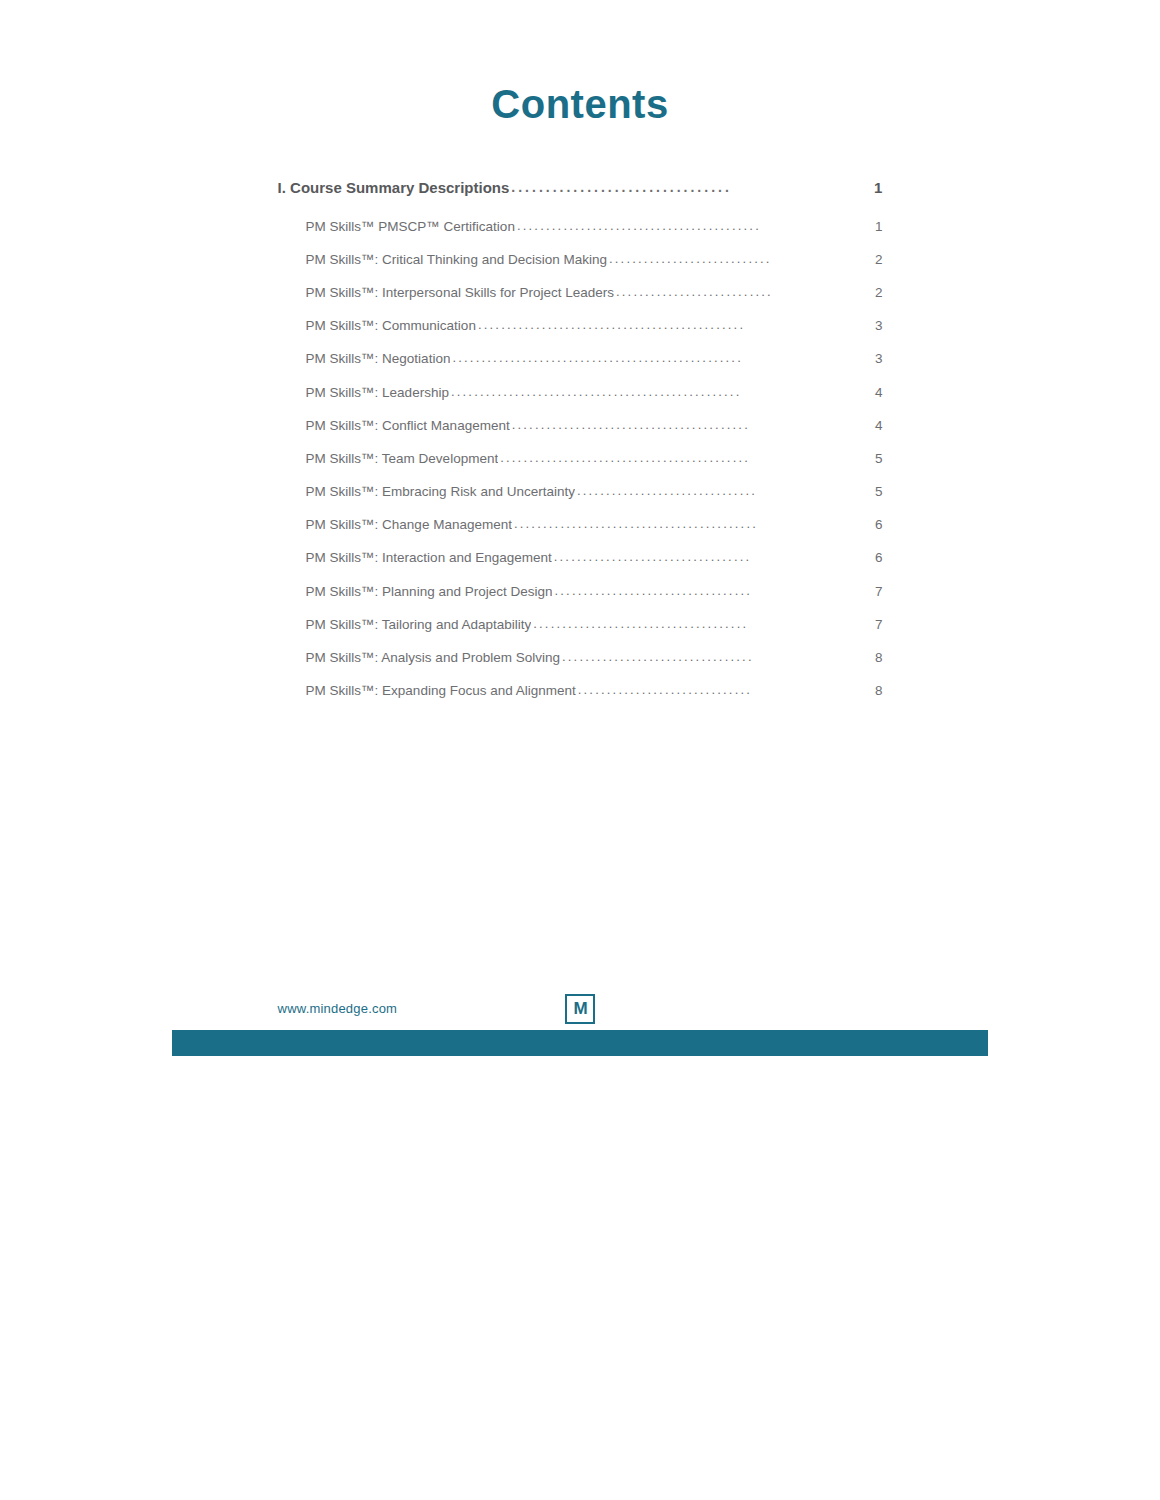Contents
I. Course Summary Descriptions ................................ 1
PM Skills™ PMSCP™ Certification .......................................... 1
PM Skills™: Critical Thinking and Decision Making ............................ 2
PM Skills™: Interpersonal Skills for Project Leaders ........................... 2
PM Skills™: Communication .............................................. 3
PM Skills™: Negotiation .................................................. 3
PM Skills™: Leadership .................................................. 4
PM Skills™: Conflict Management ......................................... 4
PM Skills™: Team Development ........................................... 5
PM Skills™: Embracing Risk and Uncertainty ............................... 5
PM Skills™: Change Management .......................................... 6
PM Skills™: Interaction and Engagement .................................. 6
PM Skills™: Planning and Project Design .................................. 7
PM Skills™: Tailoring and Adaptability ..................................... 7
PM Skills™: Analysis and Problem Solving ................................. 8
PM Skills™: Expanding Focus and Alignment .............................. 8
www.mindedge.com
M